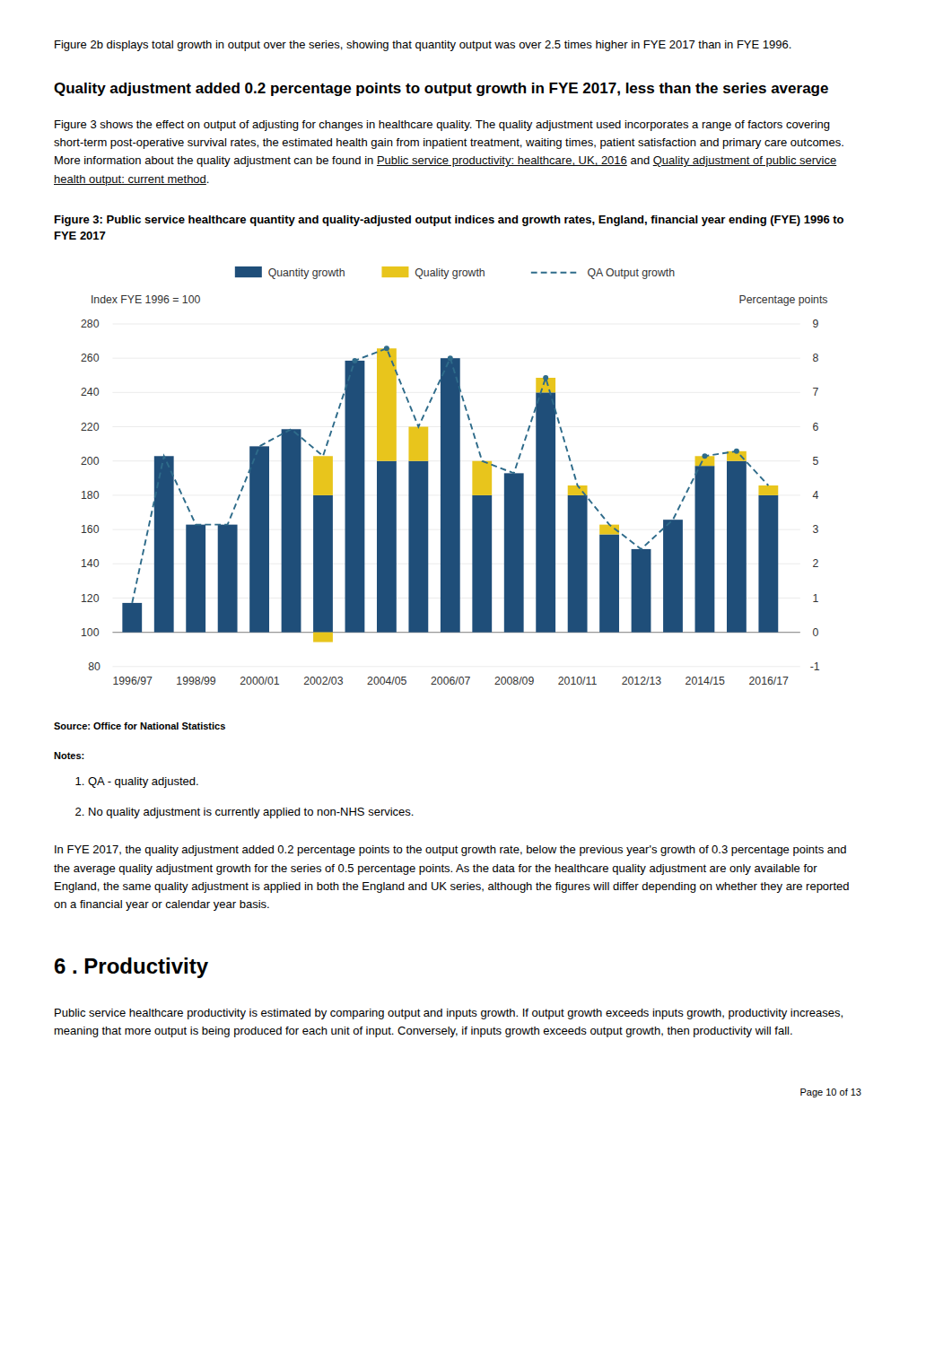Figure 2b displays total growth in output over the series, showing that quantity output was over 2.5 times higher in FYE 2017 than in FYE 1996.
Quality adjustment added 0.2 percentage points to output growth in FYE 2017, less than the series average
Figure 3 shows the effect on output of adjusting for changes in healthcare quality. The quality adjustment used incorporates a range of factors covering short-term post-operative survival rates, the estimated health gain from inpatient treatment, waiting times, patient satisfaction and primary care outcomes. More information about the quality adjustment can be found in Public service productivity: healthcare, UK, 2016 and Quality adjustment of public service health output: current method.
Figure 3: Public service healthcare quantity and quality-adjusted output indices and growth rates, England, financial year ending (FYE) 1996 to FYE 2017
Quantity growth Quality growth QA Output growth Index FYE 1996 = 100 Percentage points 280 260 240 220 200 180 160 140 120 100 80 9 8 7 6 5 4 3 2 1 0 -1 1996/97 1998/99 2000/01 2002/03 2004/05 2006/07 2008/09 2010/11 2012/13 2014/15 2016/17
Source: Office for National Statistics
Notes:
QA - quality adjusted.
No quality adjustment is currently applied to non-NHS services.
In FYE 2017, the quality adjustment added 0.2 percentage points to the output growth rate, below the previous year's growth of 0.3 percentage points and the average quality adjustment growth for the series of 0.5 percentage points. As the data for the healthcare quality adjustment are only available for England, the same quality adjustment is applied in both the England and UK series, although the figures will differ depending on whether they are reported on a financial year or calendar year basis.
6 . Productivity
Public service healthcare productivity is estimated by comparing output and inputs growth. If output growth exceeds inputs growth, productivity increases, meaning that more output is being produced for each unit of input. Conversely, if inputs growth exceeds output growth, then productivity will fall.
Page 10 of 13